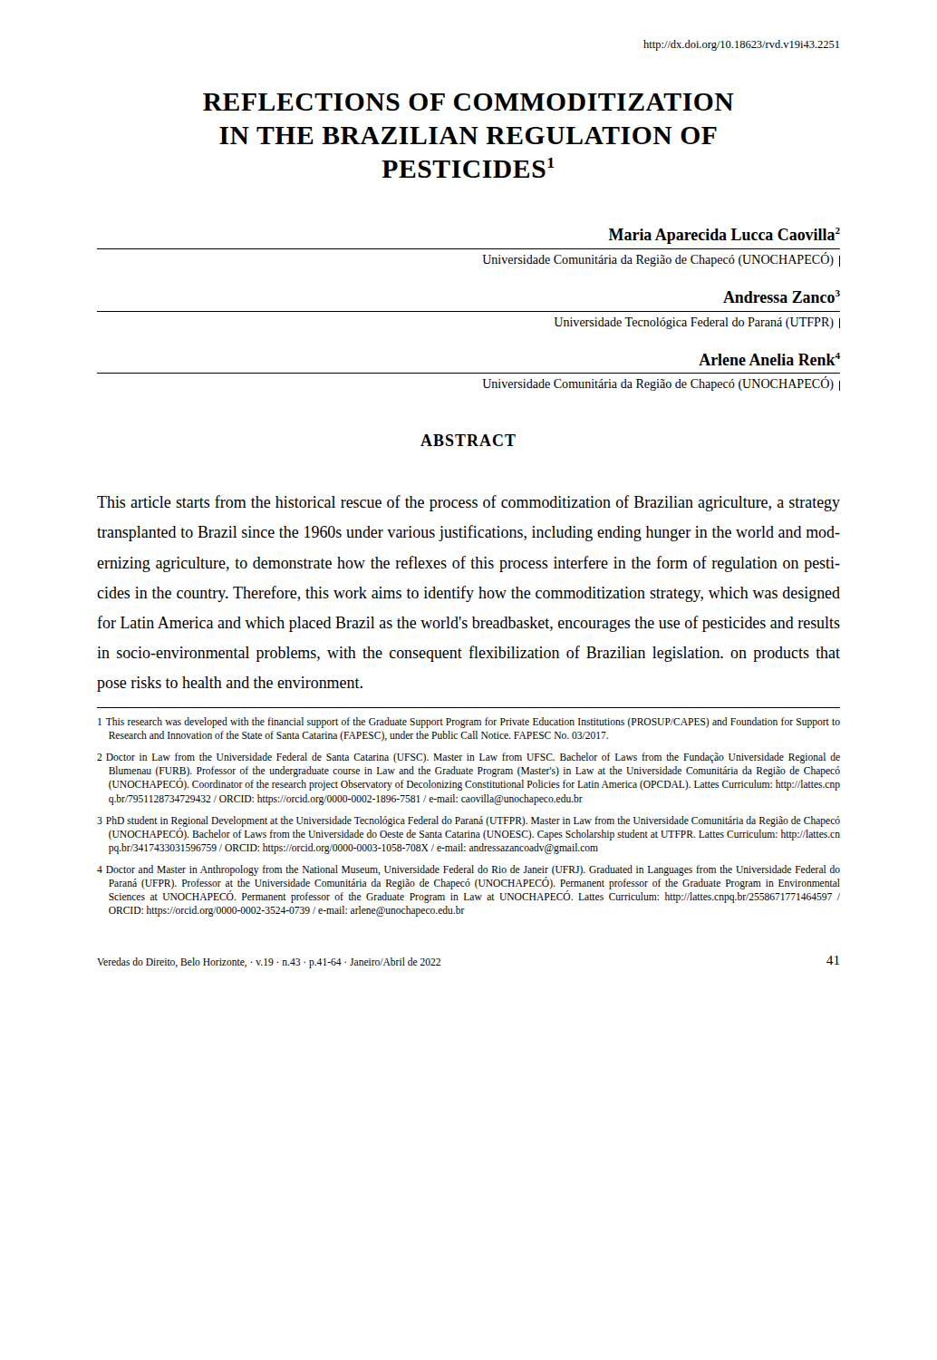http://dx.doi.org/10.18623/rvd.v19i43.2251
REFLECTIONS OF COMMODITIZATION
IN THE BRAZILIAN REGULATION OF
PESTICIDES1
Maria Aparecida Lucca Caovilla2 Universidade Comunitária da Região de Chapecó (UNOCHAPECÓ)
Andressa Zanco3 Universidade Tecnológica Federal do Paraná (UTFPR)
Arlene Anelia Renk4 Universidade Comunitária da Região de Chapecó (UNOCHAPECÓ)
ABSTRACT
This article starts from the historical rescue of the process of commoditization of Brazilian agriculture, a strategy transplanted to Brazil since the 1960s under various justifications, including ending hunger in the world and modernizing agriculture, to demonstrate how the reflexes of this process interfere in the form of regulation on pesticides in the country. Therefore, this work aims to identify how the commoditization strategy, which was designed for Latin America and which placed Brazil as the world's breadbasket, encourages the use of pesticides and results in socio-environmental problems, with the consequent flexibilization of Brazilian legislation. on products that pose risks to health and the environment.
1 This research was developed with the financial support of the Graduate Support Program for Private Education Institutions (PROSUP/CAPES) and Foundation for Support to Research and Innovation of the State of Santa Catarina (FAPESC), under the Public Call Notice. FAPESC No. 03/2017.
2 Doctor in Law from the Universidade Federal de Santa Catarina (UFSC). Master in Law from UFSC. Bachelor of Laws from the Fundação Universidade Regional de Blumenau (FURB). Professor of the undergraduate course in Law and the Graduate Program (Master's) in Law at the Universidade Comunitária da Região de Chapecó (UNOCHAPECÓ). Coordinator of the research project Observatory of Decolonizing Constitutional Policies for Latin America (OPCDAL). Lattes Curriculum: http://lattes.cnpq.br/7951128734729432 / ORCID: https://orcid.org/0000-0002-1896-7581 / e-mail: caovilla@unochapeco.edu.br
3 PhD student in Regional Development at the Universidade Tecnológica Federal do Paraná (UTFPR). Master in Law from the Universidade Comunitária da Região de Chapecó (UNOCHAPECÓ). Bachelor of Laws from the Universidade do Oeste de Santa Catarina (UNOESC). Capes Scholarship student at UTFPR. Lattes Curriculum: http://lattes.cnpq.br/3417433031596759 / ORCID: https://orcid.org/0000-0003-1058-708X / e-mail: andressazancoadv@gmail.com
4 Doctor and Master in Anthropology from the National Museum, Universidade Federal do Rio de Janeir (UFRJ). Graduated in Languages from the Universidade Federal do Paraná (UFPR). Professor at the Universidade Comunitária da Região de Chapecó (UNOCHAPECÓ). Permanent professor of the Graduate Program in Environmental Sciences at UNOCHAPECÓ. Permanent professor of the Graduate Program in Law at UNOCHAPECÓ. Lattes Curriculum: http://lattes.cnpq.br/2558671771464597 / ORCID: https://orcid.org/0000-0002-3524-0739 / e-mail: arlene@unochapeco.edu.br
Veredas do Direito, Belo Horizonte, · v.19 · n.43 · p.41-64 · Janeiro/Abril de 2022 41